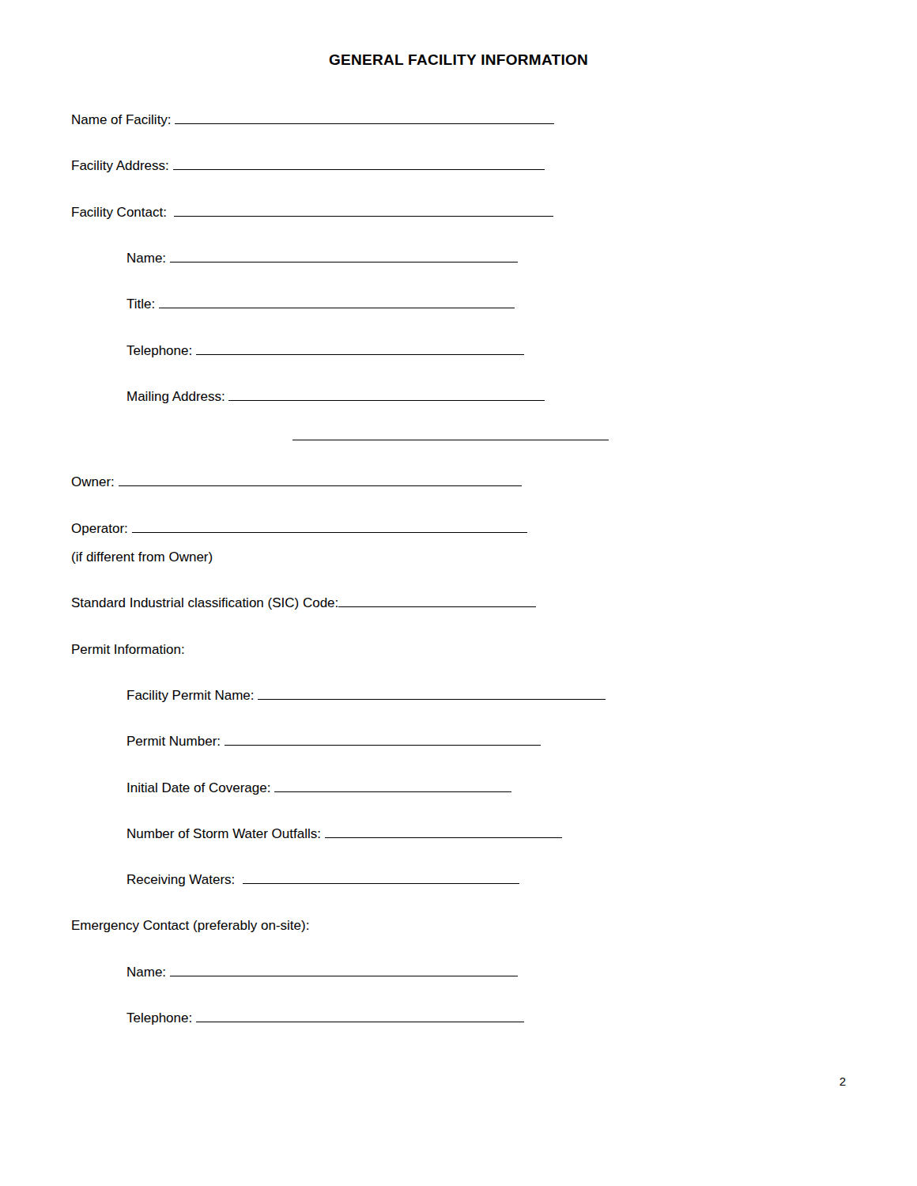GENERAL FACILITY INFORMATION
Name of Facility:
Facility Address:
Facility Contact:
Name:
Title:
Telephone:
Mailing Address:
Owner:
Operator:
(if different from Owner)
Standard Industrial classification (SIC) Code:
Permit Information:
Facility Permit Name:
Permit Number:
Initial Date of Coverage:
Number of Storm Water Outfalls:
Receiving Waters:
Emergency Contact (preferably on-site):
Name:
Telephone:
2